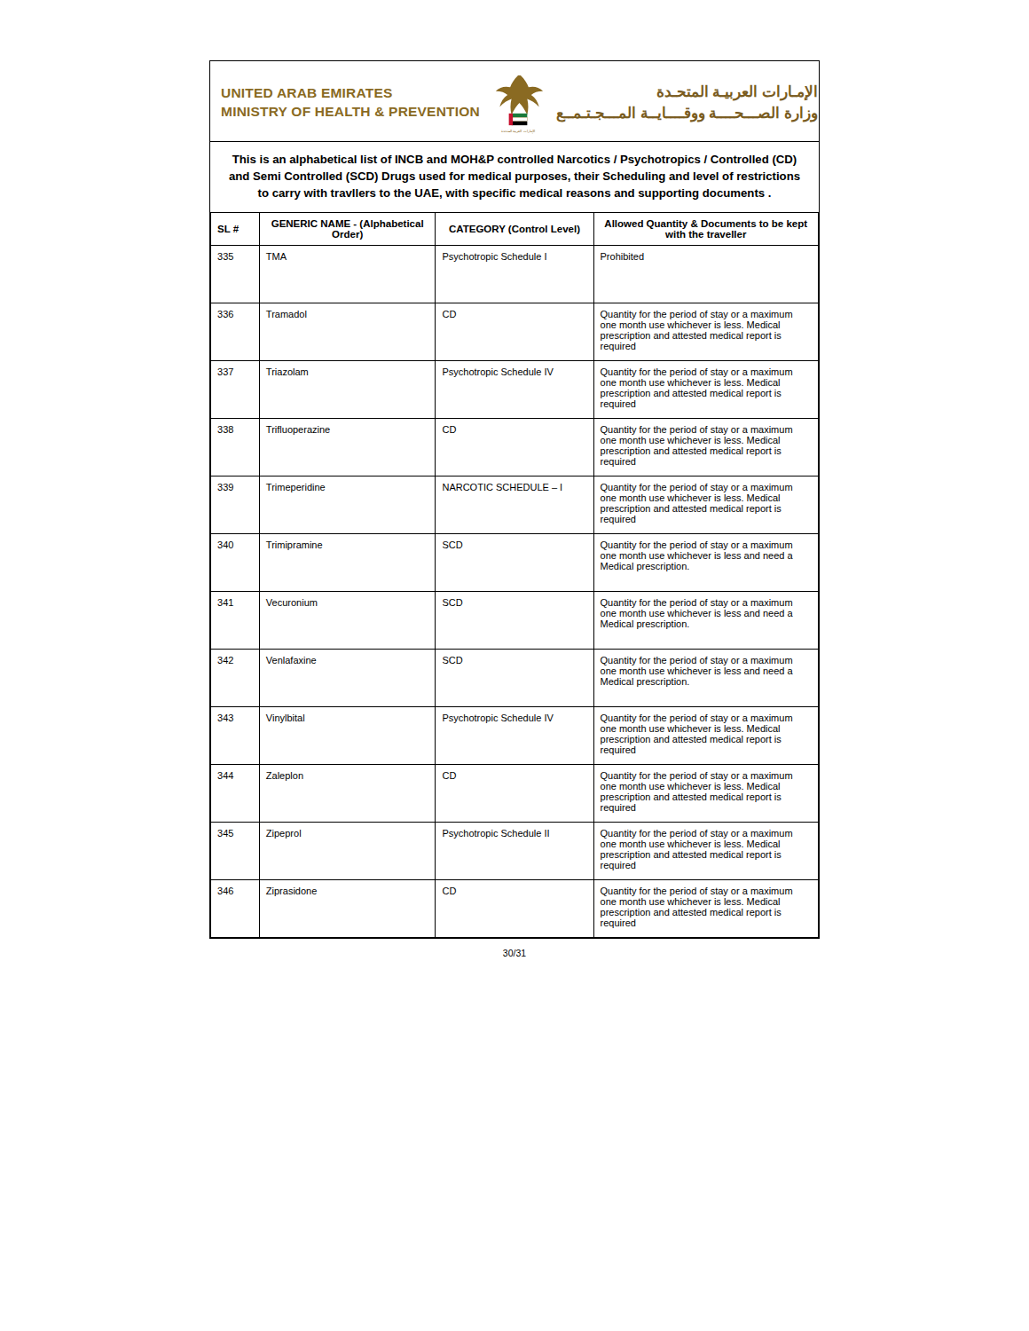UNITED ARAB EMIRATES
MINISTRY OF HEALTH & PREVENTION
الإمارات العربية المتحدة
الإمـارات العربيـة المتحـدة
وزارة الصـــحــــة ووقــــايــة المـــجـتـمــع
This is an alphabetical list of INCB and MOH&P controlled Narcotics / Psychotropics / Controlled (CD) and Semi Controlled (SCD) Drugs used for medical purposes, their Scheduling and level of restrictions to carry with travllers to the UAE, with specific medical reasons and supporting documents .
| SL # | GENERIC NAME - (Alphabetical Order) | CATEGORY (Control Level) | Allowed Quantity & Documents to be kept with the traveller |
| --- | --- | --- | --- |
| 335 | TMA | Psychotropic Schedule I | Prohibited |
| 336 | Tramadol | CD | Quantity for the period of stay or a maximum one month use whichever is less. Medical prescription and attested medical report is required |
| 337 | Triazolam | Psychotropic Schedule IV | Quantity for the period of stay or a maximum one month use whichever is less. Medical prescription and attested medical report is required |
| 338 | Trifluoperazine | CD | Quantity for the period of stay or a maximum one month use whichever is less. Medical prescription and attested medical report is required |
| 339 | Trimeperidine | NARCOTIC SCHEDULE – I | Quantity for the period of stay or a maximum one month use whichever is less. Medical prescription and attested medical report is required |
| 340 | Trimipramine | SCD | Quantity for the period of stay or a maximum one month use whichever is less and need a Medical prescription. |
| 341 | Vecuronium | SCD | Quantity for the period of stay or a maximum one month use whichever is less and need a Medical prescription. |
| 342 | Venlafaxine | SCD | Quantity for the period of stay or a maximum one month use whichever is less and need a Medical prescription. |
| 343 | Vinylbital | Psychotropic Schedule IV | Quantity for the period of stay or a maximum one month use whichever is less. Medical prescription and attested medical report is required |
| 344 | Zaleplon | CD | Quantity for the period of stay or a maximum one month use whichever is less. Medical prescription and attested medical report is required |
| 345 | Zipeprol | Psychotropic Schedule II | Quantity for the period of stay or a maximum one month use whichever is less. Medical prescription and attested medical report is required |
| 346 | Ziprasidone | CD | Quantity for the period of stay or a maximum one month use whichever is less. Medical prescription and attested medical report is required |
30/31